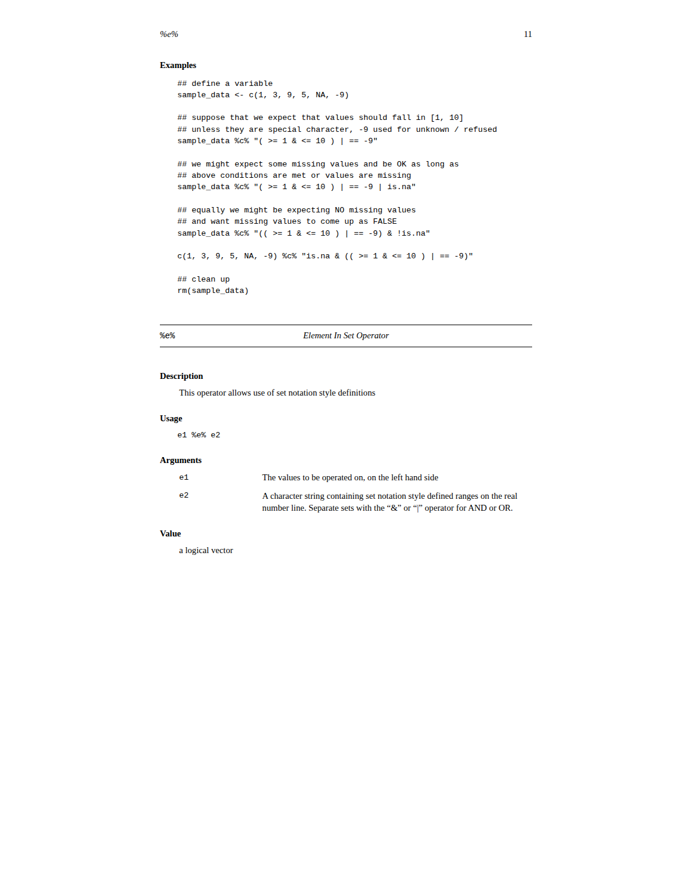%e%
11
Examples
## define a variable
sample_data <- c(1, 3, 9, 5, NA, -9)

## suppose that we expect that values should fall in [1, 10]
## unless they are special character, -9 used for unknown / refused
sample_data %c% "( >= 1 & <= 10 ) | == -9"

## we might expect some missing values and be OK as long as
## above conditions are met or values are missing
sample_data %c% "( >= 1 & <= 10 ) | == -9 | is.na"

## equally we might be expecting NO missing values
## and want missing values to come up as FALSE
sample_data %c% "(( >= 1 & <= 10 ) | == -9) & !is.na"

c(1, 3, 9, 5, NA, -9) %c% "is.na & (( >= 1 & <= 10 ) | == -9)"

## clean up
rm(sample_data)
%e%
Element In Set Operator
Description
This operator allows use of set notation style definitions
Usage
e1 %e% e2
Arguments
e1
The values to be operated on, on the left hand side
e2
A character string containing set notation style defined ranges on the real number line. Separate sets with the & or | operator for AND or OR.
Value
a logical vector